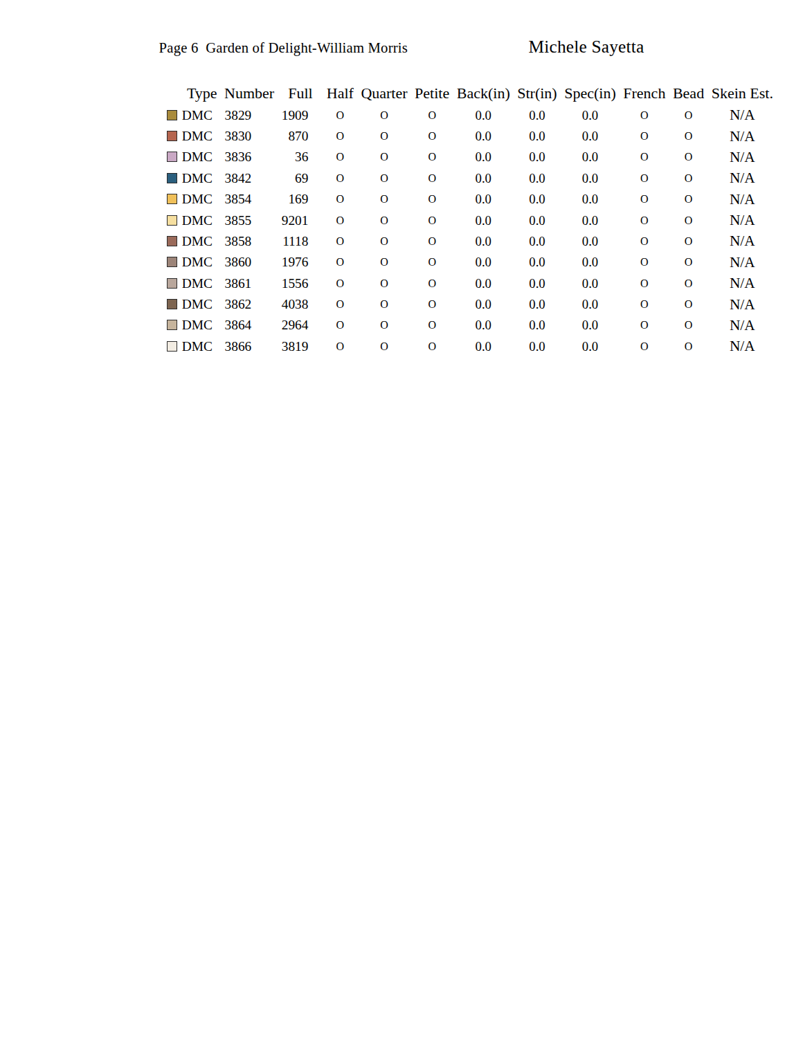Page 6 Garden of Delight-William Morris
Michele Sayetta
| Type | Number | Full | Half | Quarter | Petite | Back(in) | Str(in) | Spec(in) | French | Bead | Skein Est. |
| --- | --- | --- | --- | --- | --- | --- | --- | --- | --- | --- | --- |
| DMC | 3829 | 1909 | O | O | O | 0.0 | 0.0 | 0.0 | O | O | N/A |
| DMC | 3830 | 870 | O | O | O | 0.0 | 0.0 | 0.0 | O | O | N/A |
| DMC | 3836 | 36 | O | O | O | 0.0 | 0.0 | 0.0 | O | O | N/A |
| DMC | 3842 | 69 | O | O | O | 0.0 | 0.0 | 0.0 | O | O | N/A |
| DMC | 3854 | 169 | O | O | O | 0.0 | 0.0 | 0.0 | O | O | N/A |
| DMC | 3855 | 9201 | O | O | O | 0.0 | 0.0 | 0.0 | O | O | N/A |
| DMC | 3858 | 1118 | O | O | O | 0.0 | 0.0 | 0.0 | O | O | N/A |
| DMC | 3860 | 1976 | O | O | O | 0.0 | 0.0 | 0.0 | O | O | N/A |
| DMC | 3861 | 1556 | O | O | O | 0.0 | 0.0 | 0.0 | O | O | N/A |
| DMC | 3862 | 4038 | O | O | O | 0.0 | 0.0 | 0.0 | O | O | N/A |
| DMC | 3864 | 2964 | O | O | O | 0.0 | 0.0 | 0.0 | O | O | N/A |
| DMC | 3866 | 3819 | O | O | O | 0.0 | 0.0 | 0.0 | O | O | N/A |